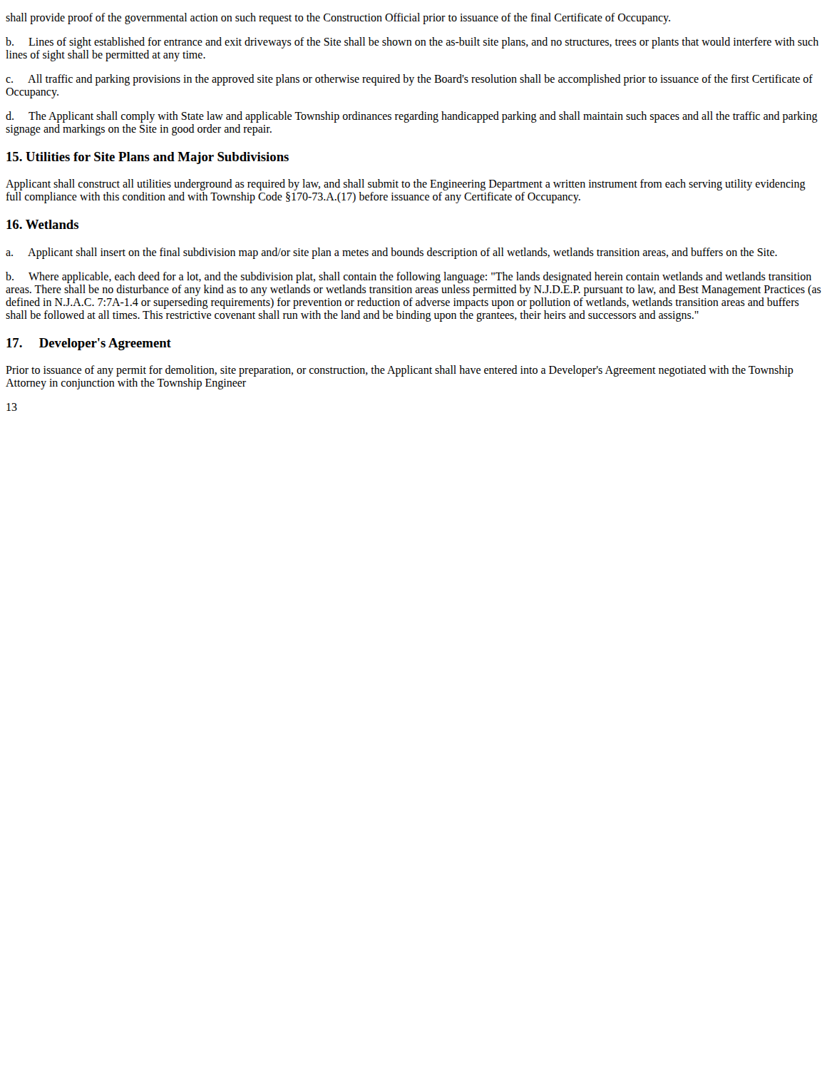shall provide proof of the governmental action on such request to the Construction Official prior to issuance of the final Certificate of Occupancy.
b. Lines of sight established for entrance and exit driveways of the Site shall be shown on the as-built site plans, and no structures, trees or plants that would interfere with such lines of sight shall be permitted at any time.
c. All traffic and parking provisions in the approved site plans or otherwise required by the Board's resolution shall be accomplished prior to issuance of the first Certificate of Occupancy.
d. The Applicant shall comply with State law and applicable Township ordinances regarding handicapped parking and shall maintain such spaces and all the traffic and parking signage and markings on the Site in good order and repair.
15. Utilities for Site Plans and Major Subdivisions
Applicant shall construct all utilities underground as required by law, and shall submit to the Engineering Department a written instrument from each serving utility evidencing full compliance with this condition and with Township Code §170-73.A.(17) before issuance of any Certificate of Occupancy.
16. Wetlands
a. Applicant shall insert on the final subdivision map and/or site plan a metes and bounds description of all wetlands, wetlands transition areas, and buffers on the Site.
b. Where applicable, each deed for a lot, and the subdivision plat, shall contain the following language: "The lands designated herein contain wetlands and wetlands transition areas. There shall be no disturbance of any kind as to any wetlands or wetlands transition areas unless permitted by N.J.D.E.P. pursuant to law, and Best Management Practices (as defined in N.J.A.C. 7:7A-1.4 or superseding requirements) for prevention or reduction of adverse impacts upon or pollution of wetlands, wetlands transition areas and buffers shall be followed at all times. This restrictive covenant shall run with the land and be binding upon the grantees, their heirs and successors and assigns."
17. Developer's Agreement
Prior to issuance of any permit for demolition, site preparation, or construction, the Applicant shall have entered into a Developer's Agreement negotiated with the Township Attorney in conjunction with the Township Engineer
13